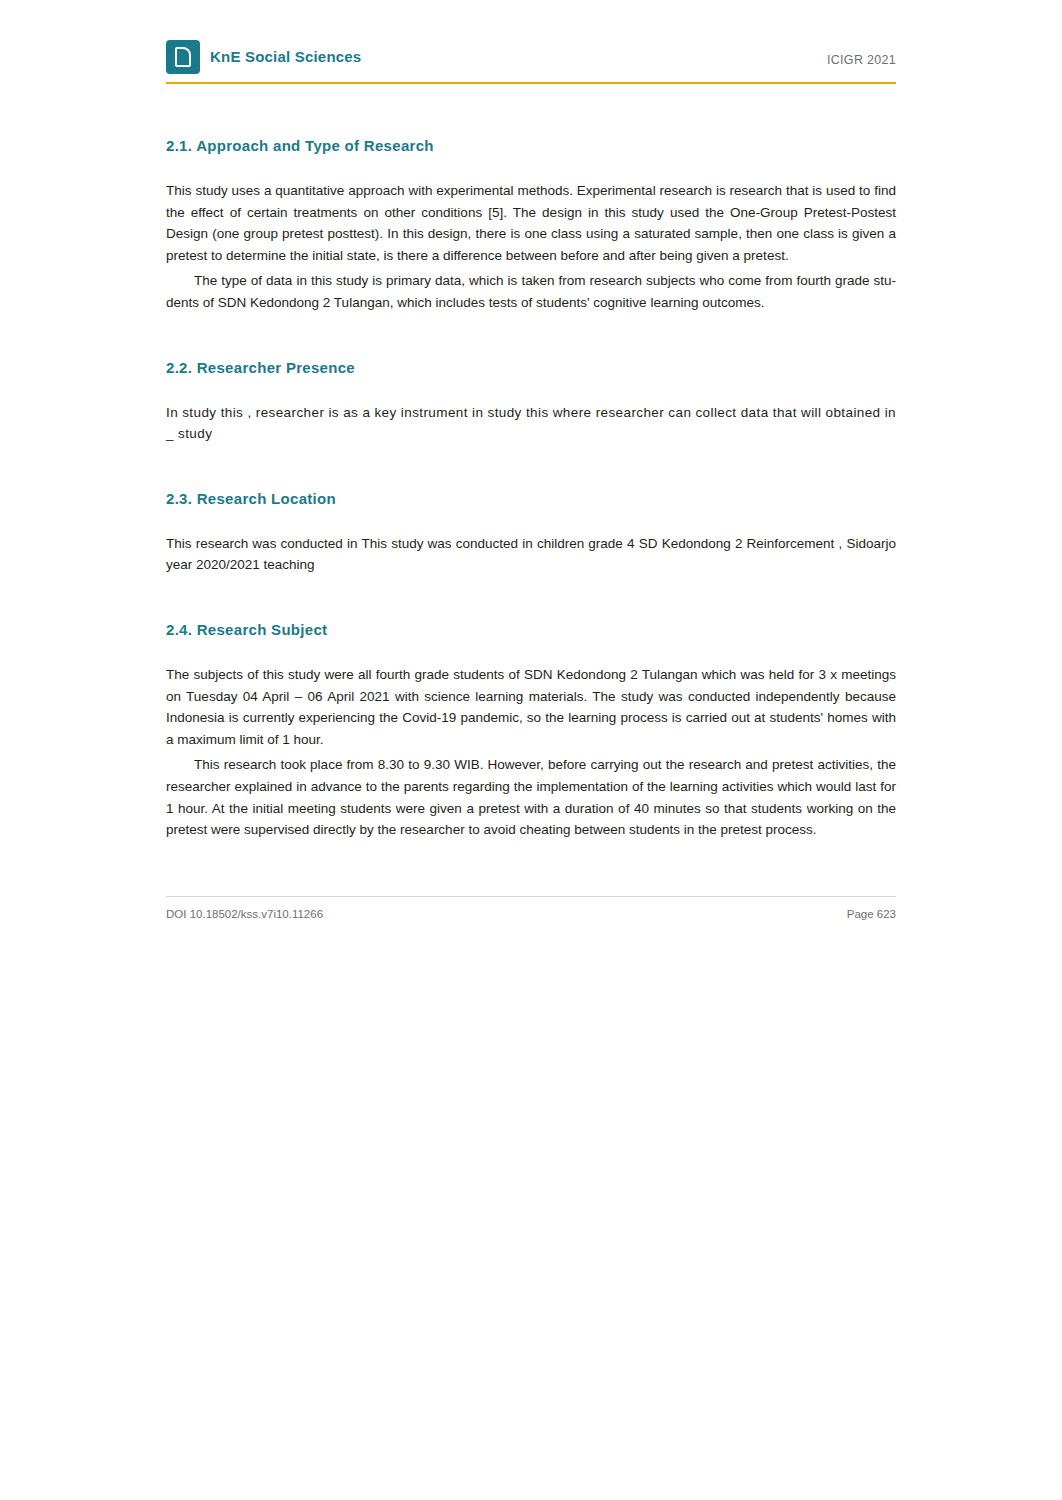KnE Social Sciences
ICIGR 2021
2.1. Approach and Type of Research
This study uses a quantitative approach with experimental methods. Experimental research is research that is used to find the effect of certain treatments on other conditions [5]. The design in this study used the One-Group Pretest-Postest Design (one group pretest posttest). In this design, there is one class using a saturated sample, then one class is given a pretest to determine the initial state, is there a difference between before and after being given a pretest.
The type of data in this study is primary data, which is taken from research subjects who come from fourth grade students of SDN Kedondong 2 Tulangan, which includes tests of students' cognitive learning outcomes.
2.2. Researcher Presence
In study this , researcher is as a key instrument in study this where researcher can collect data that will obtained in _ study
2.3. Research Location
This research was conducted in This study was conducted in children grade 4 SD Kedondong 2 Reinforcement , Sidoarjo year 2020/2021 teaching
2.4. Research Subject
The subjects of this study were all fourth grade students of SDN Kedondong 2 Tulangan which was held for 3 x meetings on Tuesday 04 April – 06 April 2021 with science learning materials. The study was conducted independently because Indonesia is currently experiencing the Covid-19 pandemic, so the learning process is carried out at students' homes with a maximum limit of 1 hour.
This research took place from 8.30 to 9.30 WIB. However, before carrying out the research and pretest activities, the researcher explained in advance to the parents regarding the implementation of the learning activities which would last for 1 hour. At the initial meeting students were given a pretest with a duration of 40 minutes so that students working on the pretest were supervised directly by the researcher to avoid cheating between students in the pretest process.
DOI 10.18502/kss.v7i10.11266
Page 623